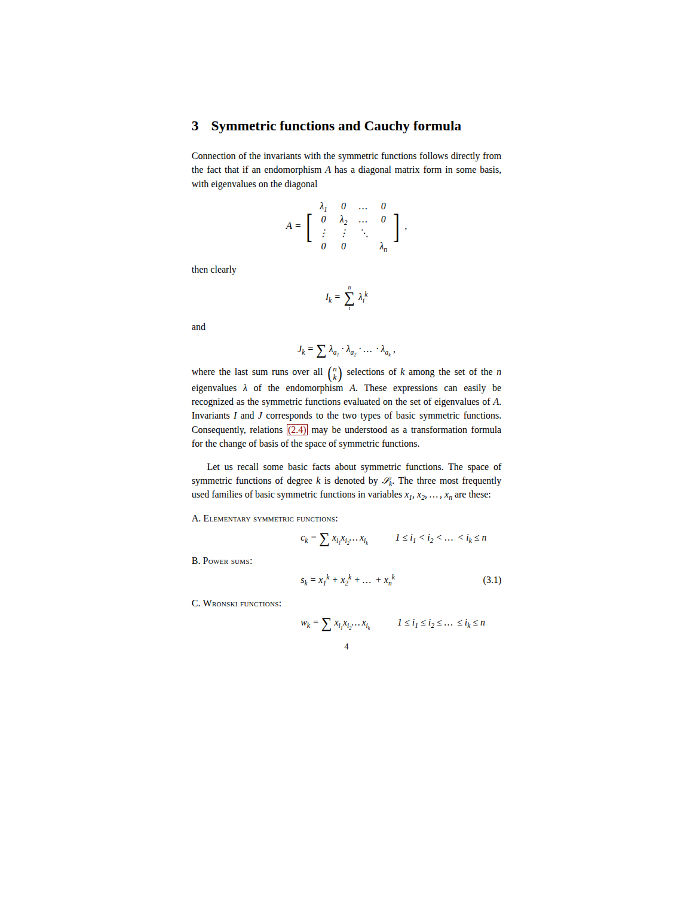3 Symmetric functions and Cauchy formula
Connection of the invariants with the symmetric functions follows directly from the fact that if an endomorphism A has a diagonal matrix form in some basis, with eigenvalues on the diagonal
A = [
| λ 1 | 0 | … | 0 |
| 0 | λ 2 | … | 0 |
| ⋮ | ⋮ | ⋱ | |
| 0 | 0 | | λ n |
] ,
then clearly
Ik = n∑i λik
and
Jk = ∑ λa1 · λa2 · … · λak ,
where the last sum runs over all (nk) selections of k among the set of the n eigenvalues λ of the endomorphism A. These expressions can easily be recognized as the symmetric functions evaluated on the set of eigenvalues of A. Invariants I and J corresponds to the two types of basic symmetric functions. Consequently, relations (2.4) may be understood as a transformation formula for the change of basis of the space of symmetric functions.
Let us recall some basic facts about symmetric functions. The space of symmetric functions of degree k is denoted by 𝒮k. The three most frequently used families of basic symmetric functions in variables x1, x2, …, xn are these:
A. Elementary symmetric functions:
ck = ∑ xi1xi2…xik 1 ≤ i1 < i2 < … < ik ≤ n
B. Power sums:
sk = x1k + x2k + … + xnk (3.1)
C. Wronski functions:
wk = ∑ xi1xi2…xik 1 ≤ i1 ≤ i2 ≤ … ≤ ik ≤ n
4